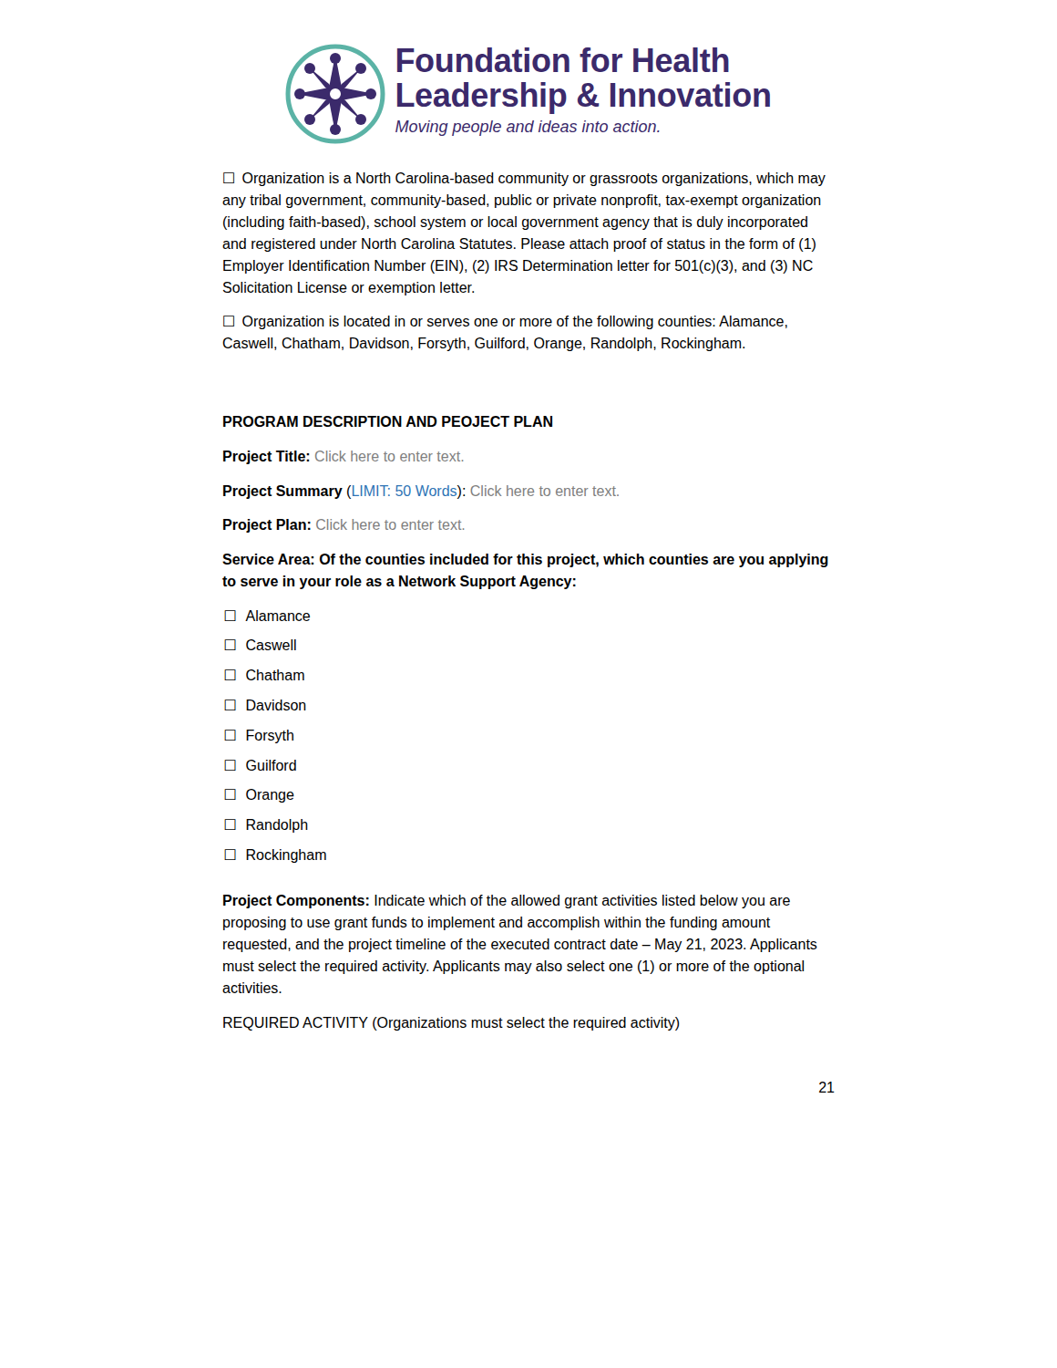Foundation for Health
Leadership & Innovation
Moving people and ideas into action.
☐Organization is a North Carolina-based community or grassroots organizations, which may any tribal government, community-based, public or private nonprofit, tax-exempt organization (including faith-based), school system or local government agency that is duly incorporated and registered under North Carolina Statutes. Please attach proof of status in the form of (1) Employer Identification Number (EIN), (2) IRS Determination letter for 501(c)(3), and (3) NC Solicitation License or exemption letter.
☐Organization is located in or serves one or more of the following counties: Alamance, Caswell, Chatham, Davidson, Forsyth, Guilford, Orange, Randolph, Rockingham.
PROGRAM DESCRIPTION AND PEOJECT PLAN
Project Title: Click here to enter text.
Project Summary (LIMIT: 50 Words): Click here to enter text.
Project Plan: Click here to enter text.
Service Area: Of the counties included for this project, which counties are you applying to serve in your role as a Network Support Agency:
☐Alamance
☐Caswell
☐Chatham
☐Davidson
☐Forsyth
☐Guilford
☐Orange
☐Randolph
☐Rockingham
Project Components: Indicate which of the allowed grant activities listed below you are proposing to use grant funds to implement and accomplish within the funding amount requested, and the project timeline of the executed contract date – May 21, 2023. Applicants must select the required activity. Applicants may also select one (1) or more of the optional activities.
REQUIRED ACTIVITY (Organizations must select the required activity)
21